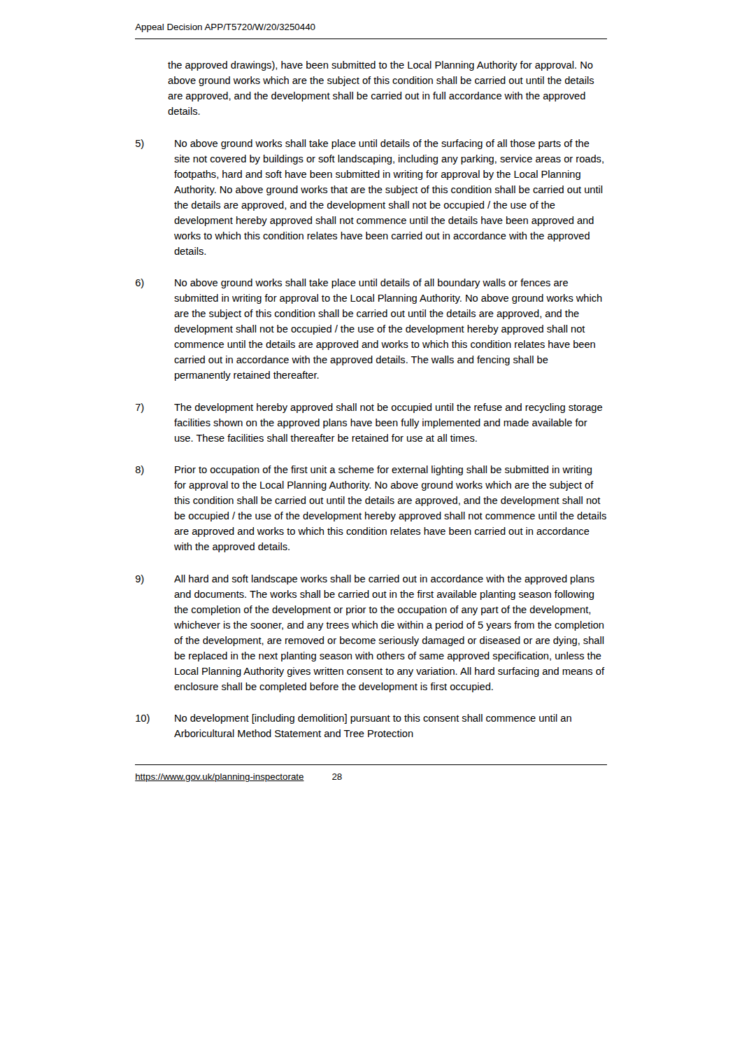Appeal Decision APP/T5720/W/20/3250440
the approved drawings), have been submitted to the Local Planning Authority for approval. No above ground works which are the subject of this condition shall be carried out until the details are approved, and the development shall be carried out in full accordance with the approved details.
5) No above ground works shall take place until details of the surfacing of all those parts of the site not covered by buildings or soft landscaping, including any parking, service areas or roads, footpaths, hard and soft have been submitted in writing for approval by the Local Planning Authority. No above ground works that are the subject of this condition shall be carried out until the details are approved, and the development shall not be occupied / the use of the development hereby approved shall not commence until the details have been approved and works to which this condition relates have been carried out in accordance with the approved details.
6) No above ground works shall take place until details of all boundary walls or fences are submitted in writing for approval to the Local Planning Authority. No above ground works which are the subject of this condition shall be carried out until the details are approved, and the development shall not be occupied / the use of the development hereby approved shall not commence until the details are approved and works to which this condition relates have been carried out in accordance with the approved details. The walls and fencing shall be permanently retained thereafter.
7) The development hereby approved shall not be occupied until the refuse and recycling storage facilities shown on the approved plans have been fully implemented and made available for use. These facilities shall thereafter be retained for use at all times.
8) Prior to occupation of the first unit a scheme for external lighting shall be submitted in writing for approval to the Local Planning Authority. No above ground works which are the subject of this condition shall be carried out until the details are approved, and the development shall not be occupied / the use of the development hereby approved shall not commence until the details are approved and works to which this condition relates have been carried out in accordance with the approved details.
9) All hard and soft landscape works shall be carried out in accordance with the approved plans and documents. The works shall be carried out in the first available planting season following the completion of the development or prior to the occupation of any part of the development, whichever is the sooner, and any trees which die within a period of 5 years from the completion of the development, are removed or become seriously damaged or diseased or are dying, shall be replaced in the next planting season with others of same approved specification, unless the Local Planning Authority gives written consent to any variation. All hard surfacing and means of enclosure shall be completed before the development is first occupied.
10) No development [including demolition] pursuant to this consent shall commence until an Arboricultural Method Statement and Tree Protection
https://www.gov.uk/planning-inspectorate 28